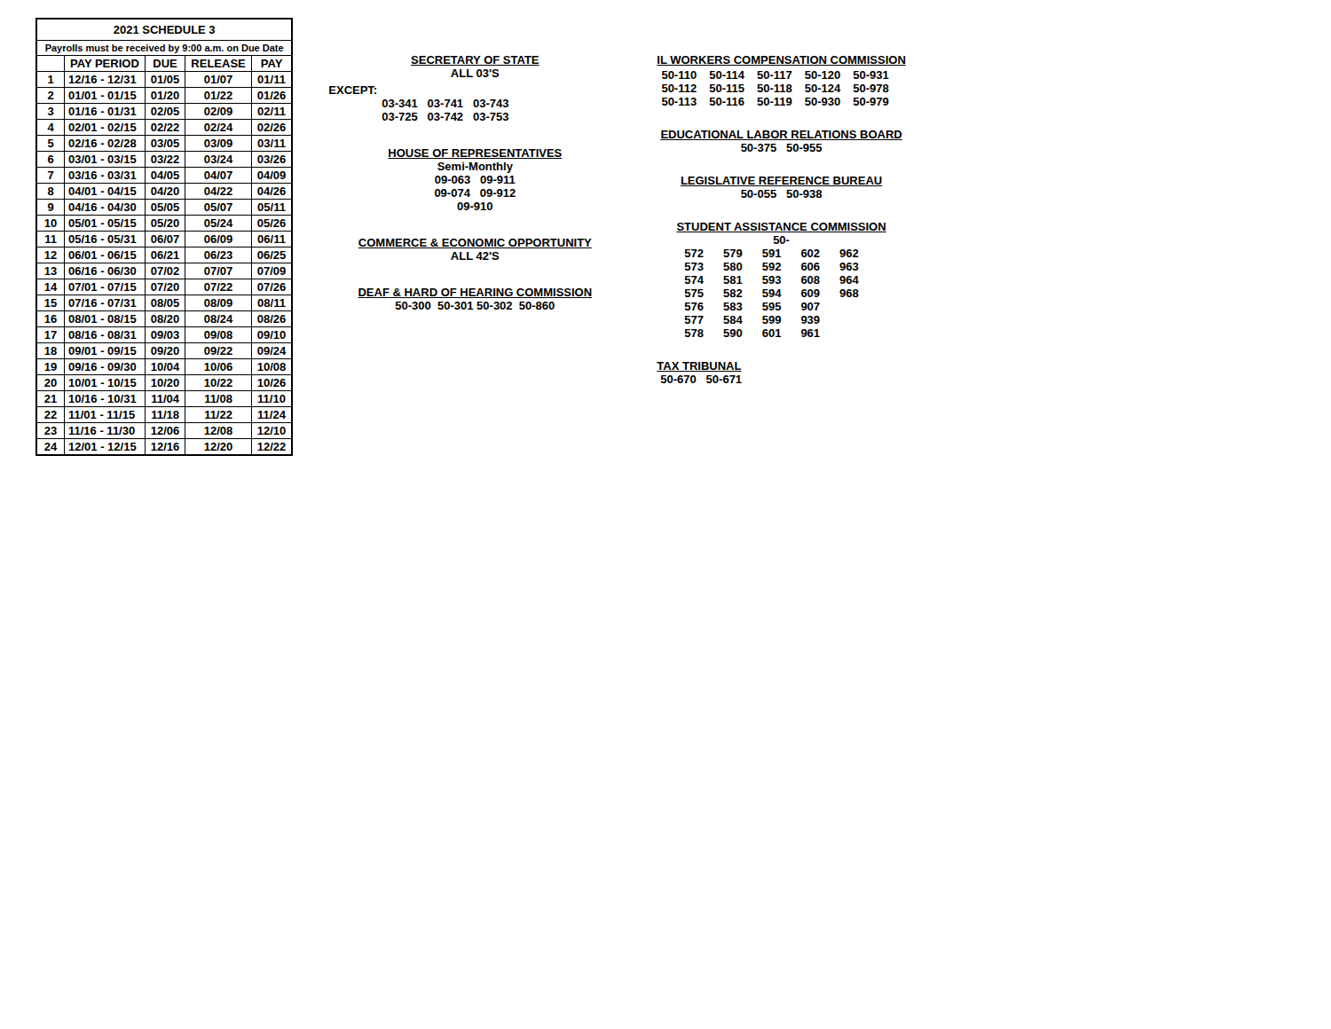| 2021 SCHEDULE 3 |
| Payrolls must be received by 9:00 a.m. on Due Date |
| | PAY PERIOD | DUE | RELEASE | PAY |
| 1 | 12/16 - 12/31 | 01/05 | 01/07 | 01/11 |
| 2 | 01/01 - 01/15 | 01/20 | 01/22 | 01/26 |
| 3 | 01/16 - 01/31 | 02/05 | 02/09 | 02/11 |
| 4 | 02/01 - 02/15 | 02/22 | 02/24 | 02/26 |
| 5 | 02/16 - 02/28 | 03/05 | 03/09 | 03/11 |
| 6 | 03/01 - 03/15 | 03/22 | 03/24 | 03/26 |
| 7 | 03/16 - 03/31 | 04/05 | 04/07 | 04/09 |
| 8 | 04/01 - 04/15 | 04/20 | 04/22 | 04/26 |
| 9 | 04/16 - 04/30 | 05/05 | 05/07 | 05/11 |
| 10 | 05/01 - 05/15 | 05/20 | 05/24 | 05/26 |
| 11 | 05/16 - 05/31 | 06/07 | 06/09 | 06/11 |
| 12 | 06/01 - 06/15 | 06/21 | 06/23 | 06/25 |
| 13 | 06/16 - 06/30 | 07/02 | 07/07 | 07/09 |
| 14 | 07/01 - 07/15 | 07/20 | 07/22 | 07/26 |
| 15 | 07/16 - 07/31 | 08/05 | 08/09 | 08/11 |
| 16 | 08/01 - 08/15 | 08/20 | 08/24 | 08/26 |
| 17 | 08/16 - 08/31 | 09/03 | 09/08 | 09/10 |
| 18 | 09/01 - 09/15 | 09/20 | 09/22 | 09/24 |
| 19 | 09/16 - 09/30 | 10/04 | 10/06 | 10/08 |
| 20 | 10/01 - 10/15 | 10/20 | 10/22 | 10/26 |
| 21 | 10/16 - 10/31 | 11/04 | 11/08 | 11/10 |
| 22 | 11/01 - 11/15 | 11/18 | 11/22 | 11/24 |
| 23 | 11/16 - 11/30 | 12/06 | 12/08 | 12/10 |
| 24 | 12/01 - 12/15 | 12/16 | 12/20 | 12/22 |
SECRETARY OF STATE
ALL 03'S
EXCEPT:
03-341 03-741 03-743
03-725 03-742 03-753
HOUSE OF REPRESENTATIVES
Semi-Monthly
09-063 09-911
09-074 09-912
09-910
COMMERCE & ECONOMIC OPPORTUNITY
ALL 42'S
DEAF & HARD OF HEARING COMMISSION
50-300 50-301 50-302 50-860
IL WORKERS COMPENSATION COMMISSION
| 50-110 | 50-114 | 50-117 | 50-120 | 50-931 |
| 50-112 | 50-115 | 50-118 | 50-124 | 50-978 |
| 50-113 | 50-116 | 50-119 | 50-930 | 50-979 |
EDUCATIONAL LABOR RELATIONS BOARD
50-375 50-955
LEGISLATIVE REFERENCE BUREAU
50-055 50-938
STUDENT ASSISTANCE COMMISSION
50-
| 572 | 579 | 591 | 602 | 962 |
| 573 | 580 | 592 | 606 | 963 |
| 574 | 581 | 593 | 608 | 964 |
| 575 | 582 | 594 | 609 | 968 |
| 576 | 583 | 595 | 907 | |
| 577 | 584 | 599 | 939 | |
| 578 | 590 | 601 | 961 | |
TAX TRIBUNAL
50-670 50-671